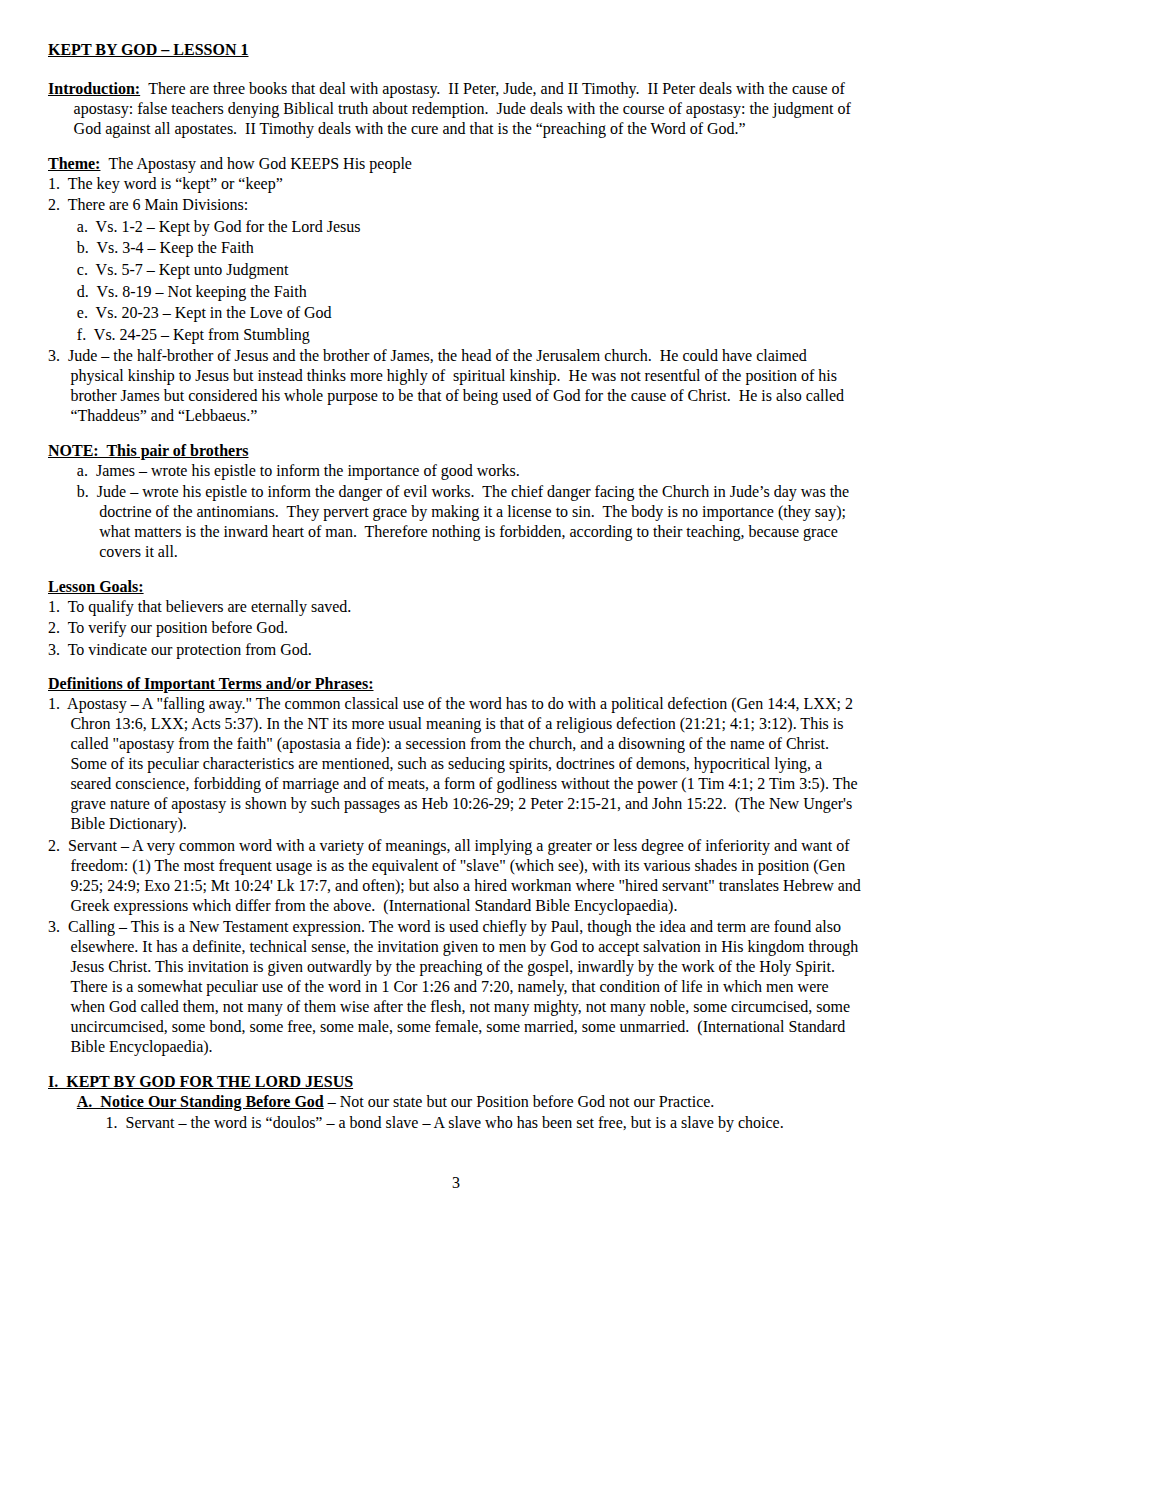KEPT BY GOD – LESSON 1
Introduction: There are three books that deal with apostasy. II Peter, Jude, and II Timothy. II Peter deals with the cause of apostasy: false teachers denying Biblical truth about redemption. Jude deals with the course of apostasy: the judgment of God against all apostates. II Timothy deals with the cure and that is the “preaching of the Word of God.”
Theme: The Apostasy and how God KEEPS His people
1. The key word is “kept” or “keep”
2. There are 6 Main Divisions:
a. Vs. 1-2 – Kept by God for the Lord Jesus
b. Vs. 3-4 – Keep the Faith
c. Vs. 5-7 – Kept unto Judgment
d. Vs. 8-19 – Not keeping the Faith
e. Vs. 20-23 – Kept in the Love of God
f. Vs. 24-25 – Kept from Stumbling
3. Jude – the half-brother of Jesus and the brother of James, the head of the Jerusalem church. He could have claimed physical kinship to Jesus but instead thinks more highly of spiritual kinship. He was not resentful of the position of his brother James but considered his whole purpose to be that of being used of God for the cause of Christ. He is also called “Thaddeus” and “Lebbaeus.”
NOTE: This pair of brothers
a. James – wrote his epistle to inform the importance of good works.
b. Jude – wrote his epistle to inform the danger of evil works. The chief danger facing the Church in Jude’s day was the doctrine of the antinomians. They pervert grace by making it a license to sin. The body is no importance (they say); what matters is the inward heart of man. Therefore nothing is forbidden, according to their teaching, because grace covers it all.
Lesson Goals:
1. To qualify that believers are eternally saved.
2. To verify our position before God.
3. To vindicate our protection from God.
Definitions of Important Terms and/or Phrases:
1. Apostasy – A "falling away." The common classical use of the word has to do with a political defection (Gen 14:4, LXX; 2 Chron 13:6, LXX; Acts 5:37). In the NT its more usual meaning is that of a religious defection (21:21; 4:1; 3:12). This is called "apostasy from the faith" (apostasia a fide): a secession from the church, and a disowning of the name of Christ. Some of its peculiar characteristics are mentioned, such as seducing spirits, doctrines of demons, hypocritical lying, a seared conscience, forbidding of marriage and of meats, a form of godliness without the power (1 Tim 4:1; 2 Tim 3:5). The grave nature of apostasy is shown by such passages as Heb 10:26-29; 2 Peter 2:15-21, and John 15:22. (The New Unger's Bible Dictionary).
2. Servant – A very common word with a variety of meanings, all implying a greater or less degree of inferiority and want of freedom: (1) The most frequent usage is as the equivalent of "slave" (which see), with its various shades in position (Gen 9:25; 24:9; Exo 21:5; Mt 10:24' Lk 17:7, and often); but also a hired workman where "hired servant" translates Hebrew and Greek expressions which differ from the above. (International Standard Bible Encyclopaedia).
3. Calling – This is a New Testament expression. The word is used chiefly by Paul, though the idea and term are found also elsewhere. It has a definite, technical sense, the invitation given to men by God to accept salvation in His kingdom through Jesus Christ. This invitation is given outwardly by the preaching of the gospel, inwardly by the work of the Holy Spirit. There is a somewhat peculiar use of the word in 1 Cor 1:26 and 7:20, namely, that condition of life in which men were when God called them, not many of them wise after the flesh, not many mighty, not many noble, some circumcised, some uncircumcised, some bond, some free, some male, some female, some married, some unmarried. (International Standard Bible Encyclopaedia).
I. KEPT BY GOD FOR THE LORD JESUS
A. Notice Our Standing Before God – Not our state but our Position before God not our Practice.
1. Servant – the word is “doulos” – a bond slave – A slave who has been set free, but is a slave by choice.
3